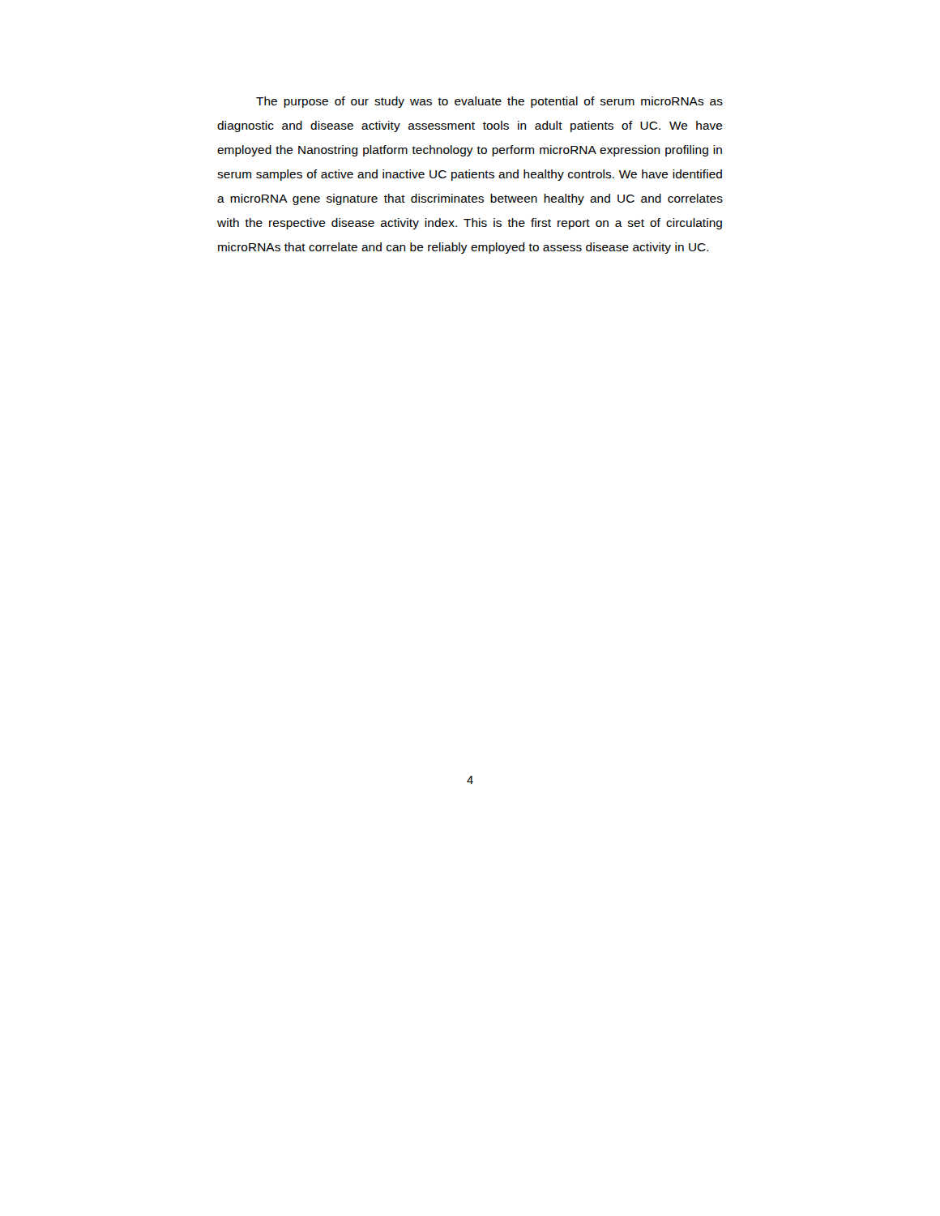The purpose of our study was to evaluate the potential of serum microRNAs as diagnostic and disease activity assessment tools in adult patients of UC. We have employed the Nanostring platform technology to perform microRNA expression profiling in serum samples of active and inactive UC patients and healthy controls. We have identified a microRNA gene signature that discriminates between healthy and UC and correlates with the respective disease activity index. This is the first report on a set of circulating microRNAs that correlate and can be reliably employed to assess disease activity in UC.
4